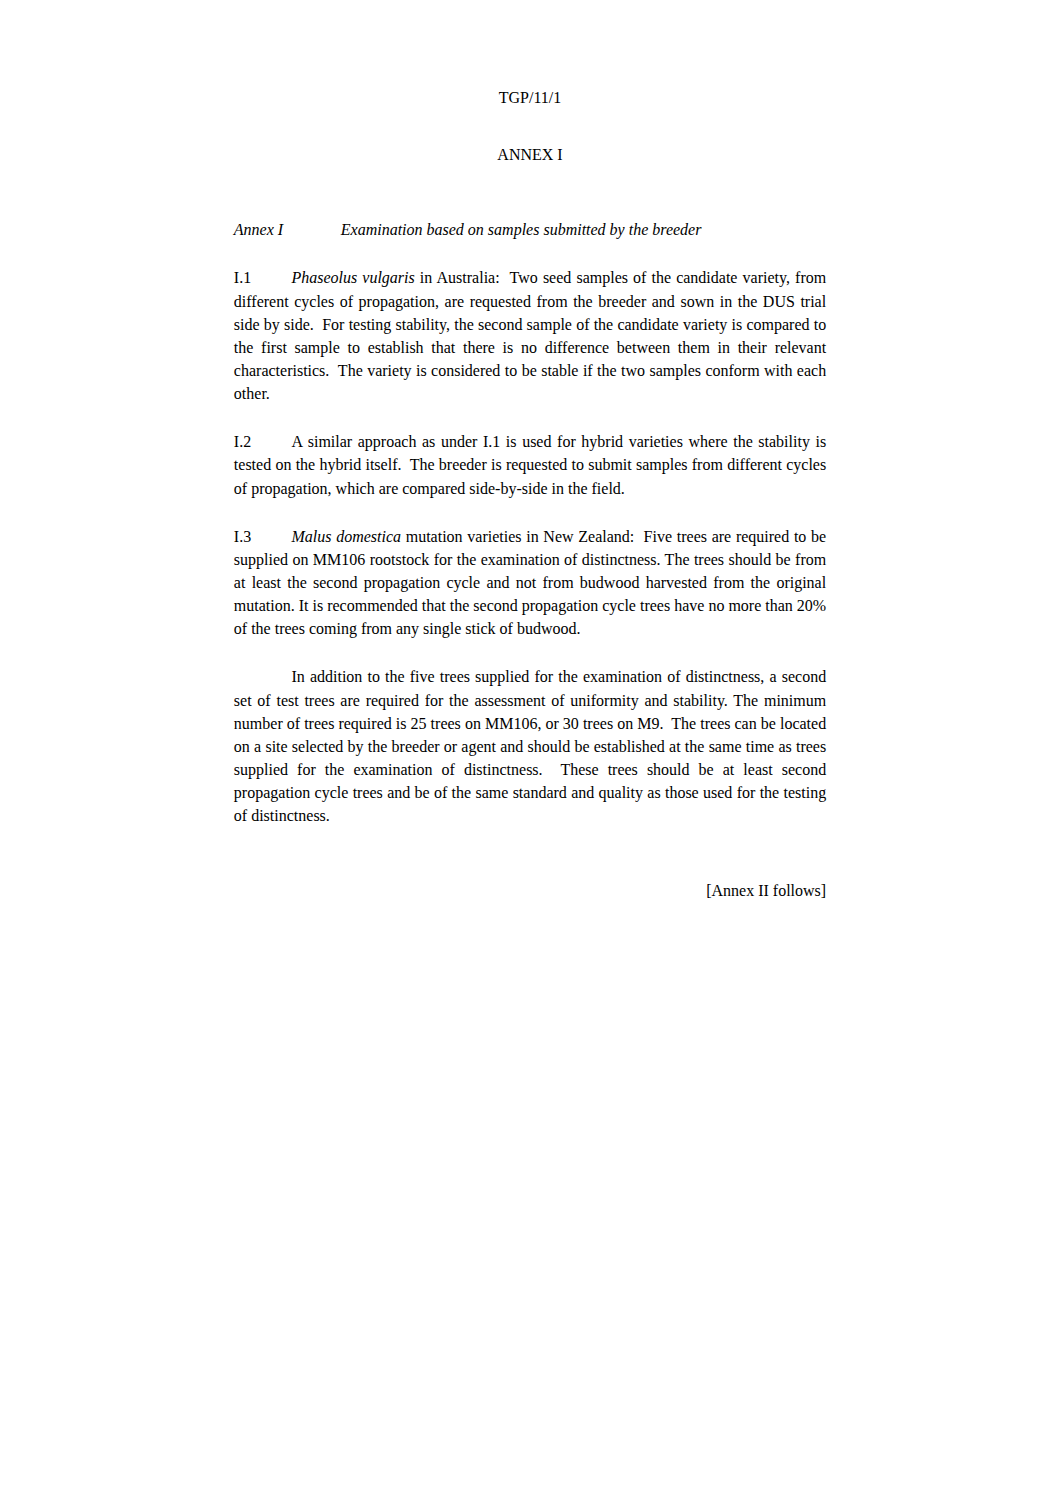TGP/11/1
ANNEX I
Annex I Examination based on samples submitted by the breeder
I.1 Phaseolus vulgaris in Australia: Two seed samples of the candidate variety, from different cycles of propagation, are requested from the breeder and sown in the DUS trial side by side. For testing stability, the second sample of the candidate variety is compared to the first sample to establish that there is no difference between them in their relevant characteristics. The variety is considered to be stable if the two samples conform with each other.
I.2 A similar approach as under I.1 is used for hybrid varieties where the stability is tested on the hybrid itself. The breeder is requested to submit samples from different cycles of propagation, which are compared side-by-side in the field.
I.3 Malus domestica mutation varieties in New Zealand: Five trees are required to be supplied on MM106 rootstock for the examination of distinctness. The trees should be from at least the second propagation cycle and not from budwood harvested from the original mutation. It is recommended that the second propagation cycle trees have no more than 20% of the trees coming from any single stick of budwood.
In addition to the five trees supplied for the examination of distinctness, a second set of test trees are required for the assessment of uniformity and stability. The minimum number of trees required is 25 trees on MM106, or 30 trees on M9. The trees can be located on a site selected by the breeder or agent and should be established at the same time as trees supplied for the examination of distinctness. These trees should be at least second propagation cycle trees and be of the same standard and quality as those used for the testing of distinctness.
[Annex II follows]